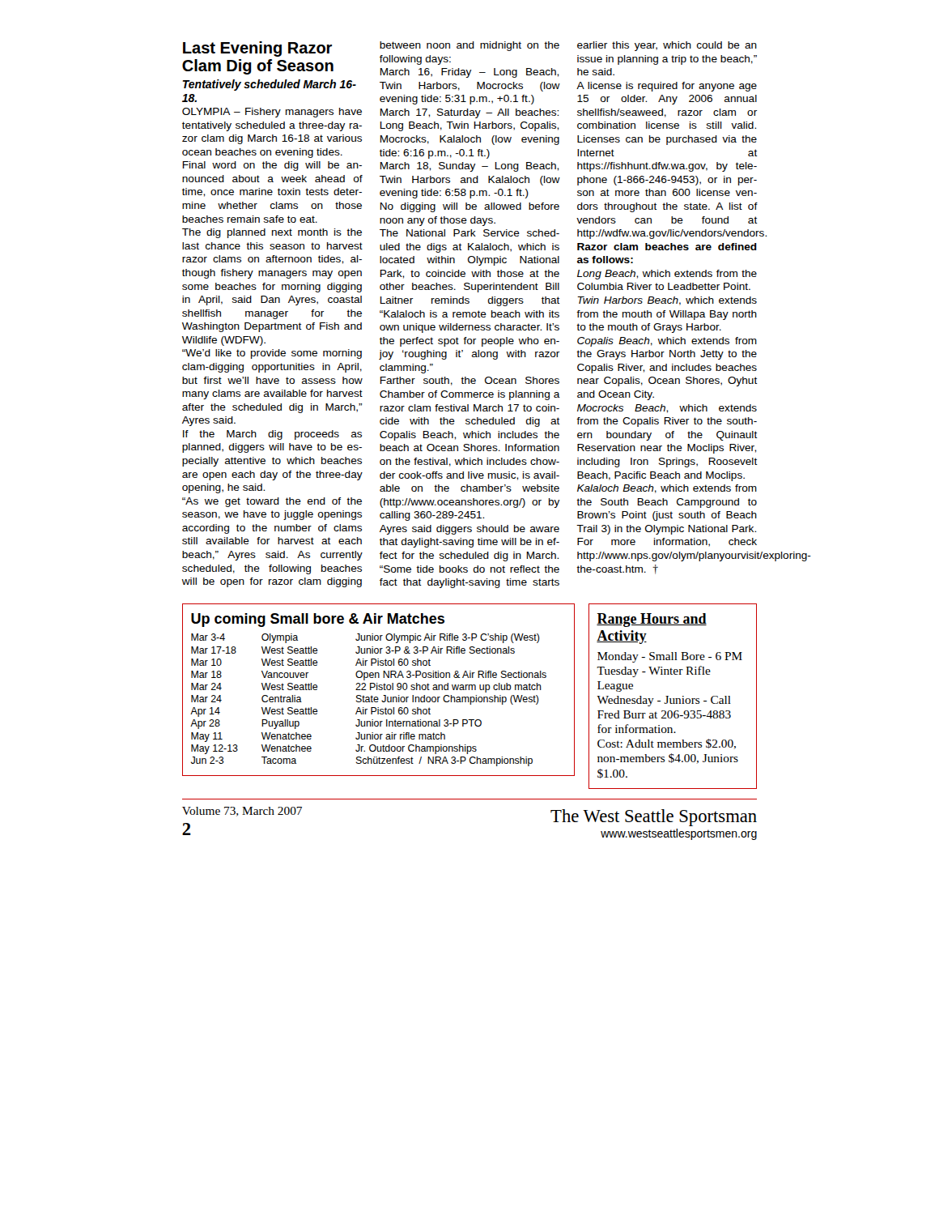Last Evening Razor Clam Dig of Season
Tentatively scheduled March 16-18.
OLYMPIA – Fishery managers have tentatively scheduled a three-day razor clam dig March 16-18 at various ocean beaches on evening tides.
Final word on the dig will be announced about a week ahead of time, once marine toxin tests determine whether clams on those beaches remain safe to eat.
The dig planned next month is the last chance this season to harvest razor clams on afternoon tides, although fishery managers may open some beaches for morning digging in April, said Dan Ayres, coastal shellfish manager for the Washington Department of Fish and Wildlife (WDFW).
“We’d like to provide some morning clam-digging opportunities in April, but first we’ll have to assess how many clams are available for harvest after the scheduled dig in March,” Ayres said.
If the March dig proceeds as planned, diggers will have to be especially attentive to which beaches are open each day of the three-day opening, he said.
“As we get toward the end of the season, we have to juggle openings according to the number of clams still available for harvest at each beach,” Ayres said. As currently scheduled, the following beaches will be open for razor clam digging between noon and midnight on the following days:
March 16, Friday – Long Beach, Twin Harbors, Mocrocks (low evening tide: 5:31 p.m., +0.1 ft.)
March 17, Saturday – All beaches: Long Beach, Twin Harbors, Copalis, Mocrocks, Kalaloch (low evening tide: 6:16 p.m., -0.1 ft.)
March 18, Sunday – Long Beach, Twin Harbors and Kalaloch (low evening tide: 6:58 p.m. -0.1 ft.)
No digging will be allowed before noon any of those days.
The National Park Service scheduled the digs at Kalaloch, which is located within Olympic National Park, to coincide with those at the other beaches. Superintendent Bill Laitner reminds diggers that “Kalaloch is a remote beach with its own unique wilderness character. It’s the perfect spot for people who enjoy ‘roughing it’ along with razor clamming.”
Farther south, the Ocean Shores Chamber of Commerce is planning a razor clam festival March 17 to coincide with the scheduled dig at Copalis Beach, which includes the beach at Ocean Shores. Information on the festival, which includes chowder cook-offs and live music, is available on the chamber’s website (http://www.oceanshores.org/) or by calling 360-289-2451.
Ayres said diggers should be aware that daylight-saving time will be in effect for the scheduled dig in March. “Some tide books do not reflect the fact that daylight-saving time starts earlier this year, which could be an issue in planning a trip to the beach,” he said.
A license is required for anyone age 15 or older. Any 2006 annual shellfish/seaweed, razor clam or combination license is still valid. Licenses can be purchased via the Internet at https://fishhunt.dfw.wa.gov, by telephone (1-866-246-9453), or in person at more than 600 license vendors throughout the state. A list of vendors can be found at http://wdfw.wa.gov/lic/vendors/vendors.
Razor clam beaches are defined as follows:
Long Beach, which extends from the Columbia River to Leadbetter Point.
Twin Harbors Beach, which extends from the mouth of Willapa Bay north to the mouth of Grays Harbor.
Copalis Beach, which extends from the Grays Harbor North Jetty to the Copalis River, and includes beaches near Copalis, Ocean Shores, Oyhut and Ocean City.
Mocrocks Beach, which extends from the Copalis River to the southern boundary of the Quinault Reservation near the Moclips River, including Iron Springs, Roosevelt Beach, Pacific Beach and Moclips.
Kalaloch Beach, which extends from the South Beach Campground to Brown’s Point (just south of Beach Trail 3) in the Olympic National Park. For more information, check http://www.nps.gov/olym/planyourvisit/exploring-the-coast.htm. †
Up coming Small bore & Air Matches
| Mar 3-4 | Olympia | Junior Olympic Air Rifle 3-P C’ship (West) |
| Mar 17-18 | West Seattle | Junior 3-P & 3-P Air Rifle Sectionals |
| Mar 10 | West Seattle | Air Pistol 60 shot |
| Mar 18 | Vancouver | Open NRA 3-Position & Air Rifle Sectionals |
| Mar 24 | West Seattle | 22 Pistol 90 shot and warm up club match |
| Mar 24 | Centralia | State Junior Indoor Championship (West) |
| Apr 14 | West Seattle | Air Pistol 60 shot |
| Apr 28 | Puyallup | Junior International 3-P PTO |
| May 11 | Wenatchee | Junior air rifle match |
| May 12-13 | Wenatchee | Jr. Outdoor Championships |
| Jun 2-3 | Tacoma | Schützenfest / NRA 3-P Championship |
Range Hours and Activity
Monday - Small Bore - 6 PM
Tuesday - Winter Rifle League
Wednesday - Juniors - Call Fred Burr at 206-935-4883 for information.
Cost: Adult members $2.00, non-members $4.00, Juniors $1.00.
Volume 73, March 2007
2
The West Seattle Sportsman
www.westseattlesportsmen.org